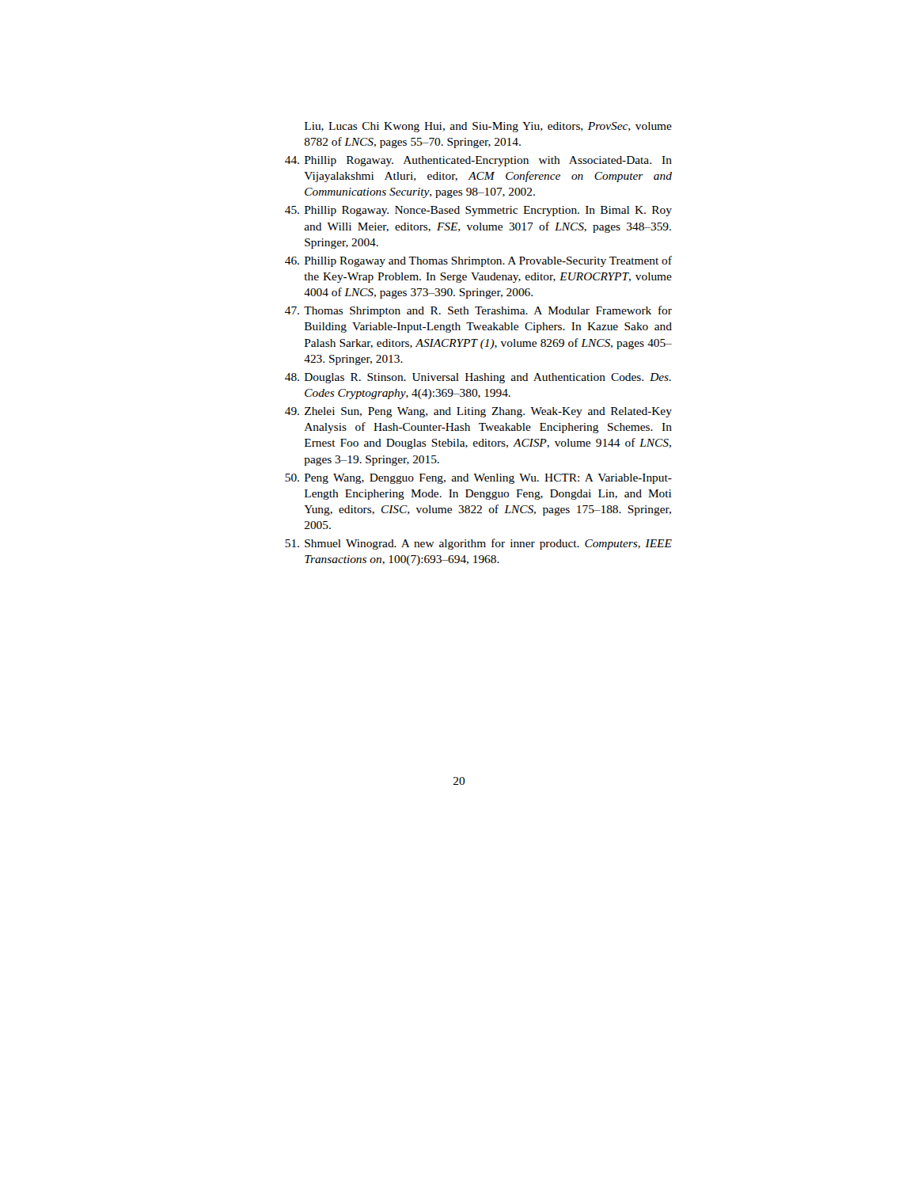Liu, Lucas Chi Kwong Hui, and Siu-Ming Yiu, editors, ProvSec, volume 8782 of LNCS, pages 55–70. Springer, 2014.
44. Phillip Rogaway. Authenticated-Encryption with Associated-Data. In Vijayalakshmi Atluri, editor, ACM Conference on Computer and Communications Security, pages 98–107, 2002.
45. Phillip Rogaway. Nonce-Based Symmetric Encryption. In Bimal K. Roy and Willi Meier, editors, FSE, volume 3017 of LNCS, pages 348–359. Springer, 2004.
46. Phillip Rogaway and Thomas Shrimpton. A Provable-Security Treatment of the Key-Wrap Problem. In Serge Vaudenay, editor, EUROCRYPT, volume 4004 of LNCS, pages 373–390. Springer, 2006.
47. Thomas Shrimpton and R. Seth Terashima. A Modular Framework for Building Variable-Input-Length Tweakable Ciphers. In Kazue Sako and Palash Sarkar, editors, ASIACRYPT (1), volume 8269 of LNCS, pages 405–423. Springer, 2013.
48. Douglas R. Stinson. Universal Hashing and Authentication Codes. Des. Codes Cryptography, 4(4):369–380, 1994.
49. Zhelei Sun, Peng Wang, and Liting Zhang. Weak-Key and Related-Key Analysis of Hash-Counter-Hash Tweakable Enciphering Schemes. In Ernest Foo and Douglas Stebila, editors, ACISP, volume 9144 of LNCS, pages 3–19. Springer, 2015.
50. Peng Wang, Dengguo Feng, and Wenling Wu. HCTR: A Variable-Input-Length Enciphering Mode. In Dengguo Feng, Dongdai Lin, and Moti Yung, editors, CISC, volume 3822 of LNCS, pages 175–188. Springer, 2005.
51. Shmuel Winograd. A new algorithm for inner product. Computers, IEEE Transactions on, 100(7):693–694, 1968.
20